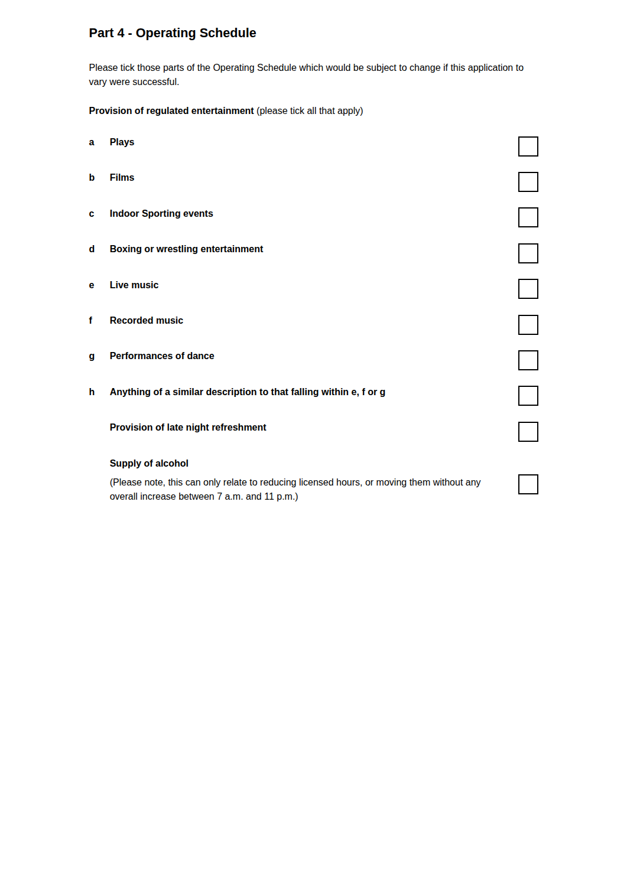Part 4 - Operating Schedule
Please tick those parts of the Operating Schedule which would be subject to change if this application to vary were successful.
Provision of regulated entertainment (please tick all that apply)
a Plays
b Films
c Indoor Sporting events
d Boxing or wrestling entertainment
e Live music
f Recorded music
g Performances of dance
h Anything of a similar description to that falling within e, f or g
Provision of late night refreshment
Supply of alcohol (Please note, this can only relate to reducing licensed hours, or moving them without any overall increase between 7 a.m. and 11 p.m.)